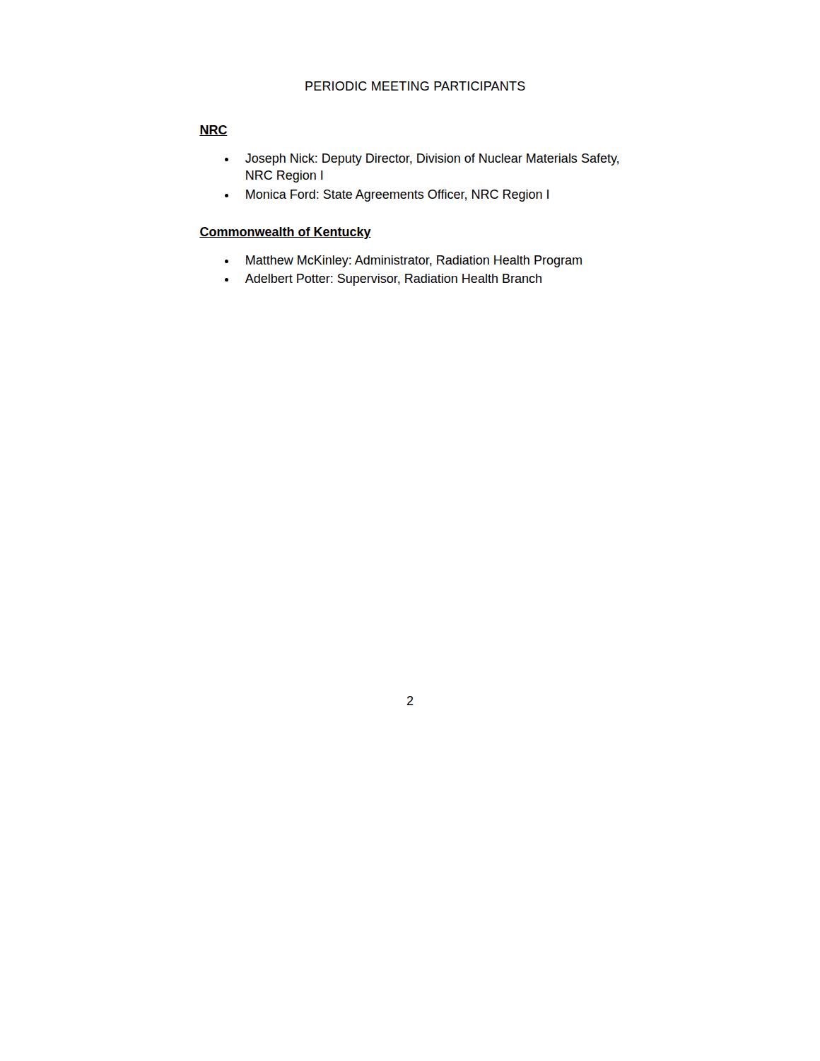PERIODIC MEETING PARTICIPANTS
NRC
Joseph Nick: Deputy Director, Division of Nuclear Materials Safety, NRC Region I
Monica Ford: State Agreements Officer, NRC Region I
Commonwealth of Kentucky
Matthew McKinley: Administrator, Radiation Health Program
Adelbert Potter: Supervisor, Radiation Health Branch
2